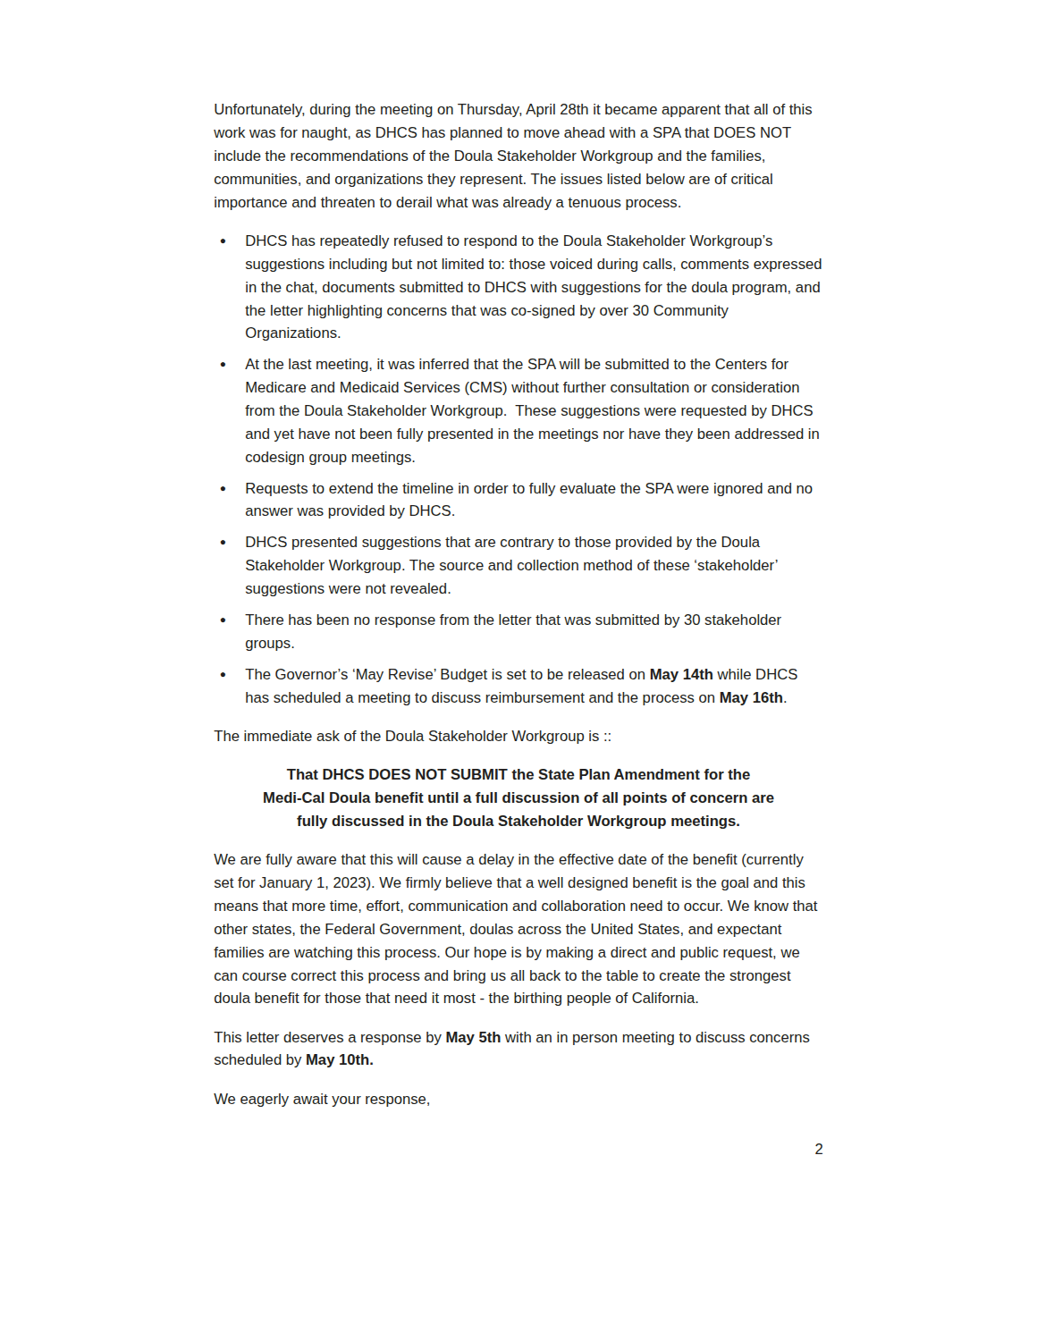Unfortunately, during the meeting on Thursday, April 28th it became apparent that all of this work was for naught, as DHCS has planned to move ahead with a SPA that DOES NOT include the recommendations of the Doula Stakeholder Workgroup and the families, communities, and organizations they represent. The issues listed below are of critical importance and threaten to derail what was already a tenuous process.
DHCS has repeatedly refused to respond to the Doula Stakeholder Workgroup’s suggestions including but not limited to: those voiced during calls, comments expressed in the chat, documents submitted to DHCS with suggestions for the doula program, and the letter highlighting concerns that was co-signed by over 30 Community Organizations.
At the last meeting, it was inferred that the SPA will be submitted to the Centers for Medicare and Medicaid Services (CMS) without further consultation or consideration from the Doula Stakeholder Workgroup. These suggestions were requested by DHCS and yet have not been fully presented in the meetings nor have they been addressed in codesign group meetings.
Requests to extend the timeline in order to fully evaluate the SPA were ignored and no answer was provided by DHCS.
DHCS presented suggestions that are contrary to those provided by the Doula Stakeholder Workgroup. The source and collection method of these ‘stakeholder’ suggestions were not revealed.
There has been no response from the letter that was submitted by 30 stakeholder groups.
The Governor’s ‘May Revise’ Budget is set to be released on May 14th while DHCS has scheduled a meeting to discuss reimbursement and the process on May 16th.
The immediate ask of the Doula Stakeholder Workgroup is ::
That DHCS DOES NOT SUBMIT the State Plan Amendment for the Medi-Cal Doula benefit until a full discussion of all points of concern are fully discussed in the Doula Stakeholder Workgroup meetings.
We are fully aware that this will cause a delay in the effective date of the benefit (currently set for January 1, 2023). We firmly believe that a well designed benefit is the goal and this means that more time, effort, communication and collaboration need to occur. We know that other states, the Federal Government, doulas across the United States, and expectant families are watching this process. Our hope is by making a direct and public request, we can course correct this process and bring us all back to the table to create the strongest doula benefit for those that need it most - the birthing people of California.
This letter deserves a response by May 5th with an in person meeting to discuss concerns scheduled by May 10th.
We eagerly await your response,
2